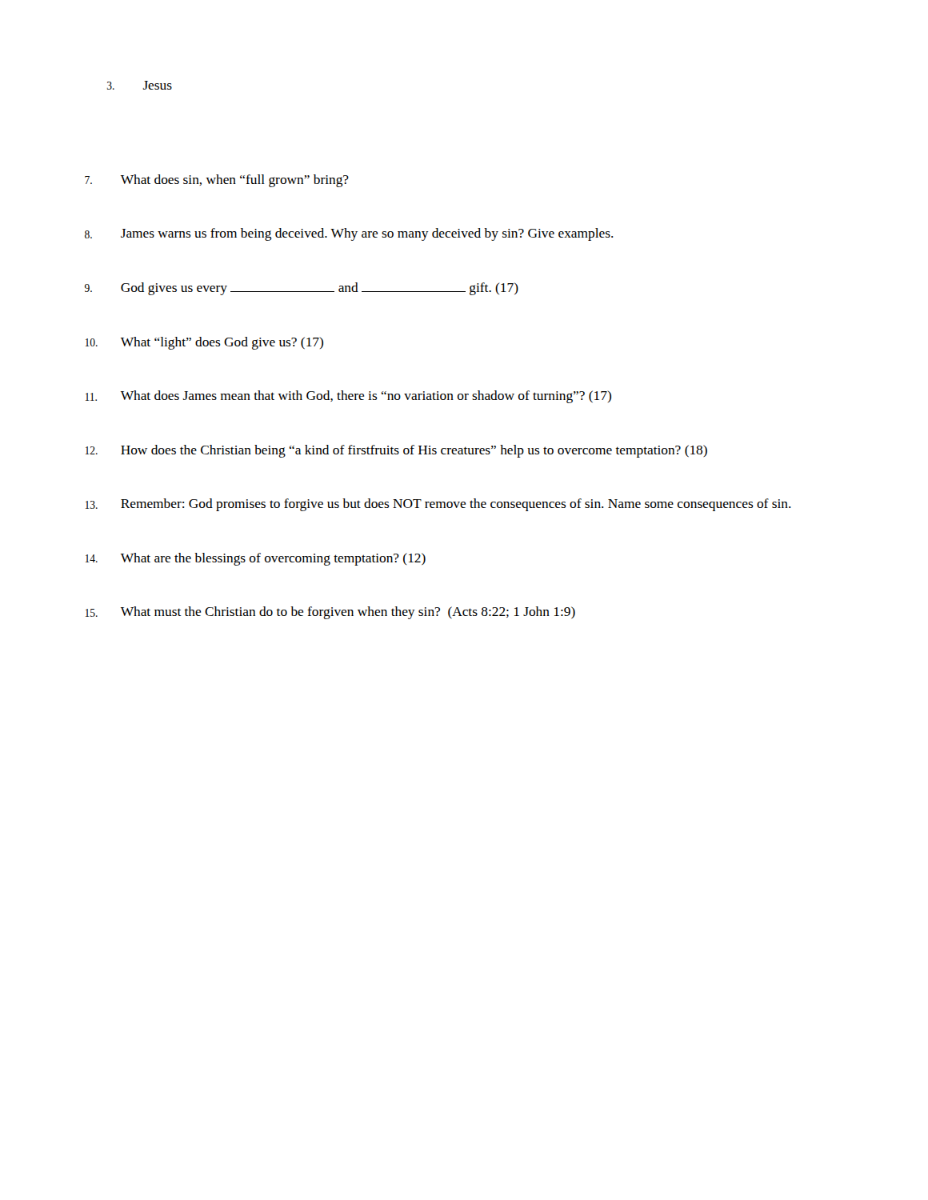3. Jesus
7. What does sin, when “full grown” bring?
8. James warns us from being deceived. Why are so many deceived by sin? Give examples.
9. God gives us every and gift. (17)
10. What “light” does God give us? (17)
11. What does James mean that with God, there is “no variation or shadow of turning”? (17)
12. How does the Christian being “a kind of firstfruits of His creatures” help us to overcome temptation? (18)
13. Remember: God promises to forgive us but does NOT remove the consequences of sin. Name some consequences of sin.
14. What are the blessings of overcoming temptation? (12)
15. What must the Christian do to be forgiven when they sin? (Acts 8:22; 1 John 1:9)